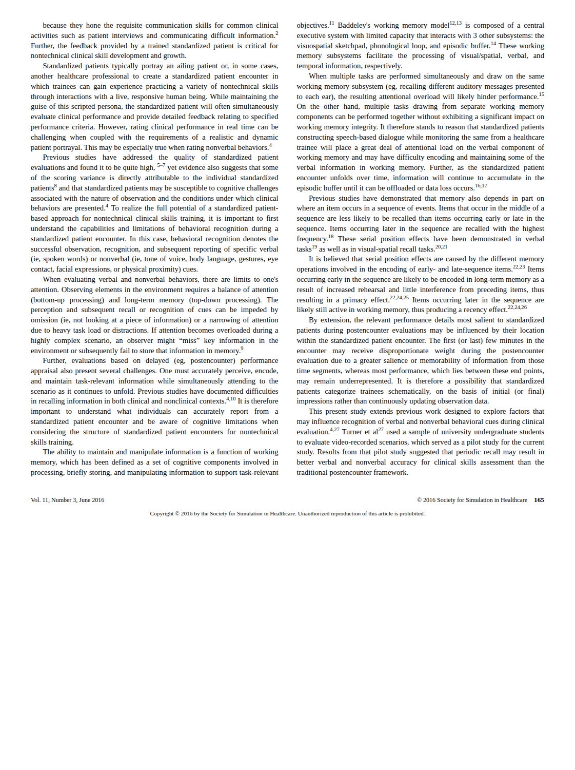because they hone the requisite communication skills for common clinical activities such as patient interviews and communicating difficult information.2 Further, the feedback provided by a trained standardized patient is critical for nontechnical clinical skill development and growth.
Standardized patients typically portray an ailing patient or, in some cases, another healthcare professional to create a standardized patient encounter in which trainees can gain experience practicing a variety of nontechnical skills through interactions with a live, responsive human being. While maintaining the guise of this scripted persona, the standardized patient will often simultaneously evaluate clinical performance and provide detailed feedback relating to specified performance criteria. However, rating clinical performance in real time can be challenging when coupled with the requirements of a realistic and dynamic patient portrayal. This may be especially true when rating nonverbal behaviors.4
Previous studies have addressed the quality of standardized patient evaluations and found it to be quite high, 5–7 yet evidence also suggests that some of the scoring variance is directly attributable to the individual standardized patients8 and that standardized patients may be susceptible to cognitive challenges associated with the nature of observation and the conditions under which clinical behaviors are presented.4 To realize the full potential of a standardized patient-based approach for nontechnical clinical skills training, it is important to first understand the capabilities and limitations of behavioral recognition during a standardized patient encounter. In this case, behavioral recognition denotes the successful observation, recognition, and subsequent reporting of specific verbal (ie, spoken words) or nonverbal (ie, tone of voice, body language, gestures, eye contact, facial expressions, or physical proximity) cues.
When evaluating verbal and nonverbal behaviors, there are limits to one's attention. Observing elements in the environment requires a balance of attention (bottom-up processing) and long-term memory (top-down processing). The perception and subsequent recall or recognition of cues can be impeded by omission (ie, not looking at a piece of information) or a narrowing of attention due to heavy task load or distractions. If attention becomes overloaded during a highly complex scenario, an observer might “miss” key information in the environment or subsequently fail to store that information in memory.9
Further, evaluations based on delayed (eg, postencounter) performance appraisal also present several challenges. One must accurately perceive, encode, and maintain task-relevant information while simultaneously attending to the scenario as it continues to unfold. Previous studies have documented difficulties in recalling information in both clinical and nonclinical contexts.4,10 It is therefore important to understand what individuals can accurately report from a standardized patient encounter and be aware of cognitive limitations when considering the structure of standardized patient encounters for nontechnical skills training.
The ability to maintain and manipulate information is a function of working memory, which has been defined as a set of cognitive components involved in processing, briefly storing, and manipulating information to support task-relevant objectives.11 Baddeley's working memory model12,13 is composed of a central executive system with limited capacity that interacts with 3 other subsystems: the visuospatial sketchpad, phonological loop, and episodic buffer.14 These working memory subsystems facilitate the processing of visual/spatial, verbal, and temporal information, respectively.
When multiple tasks are performed simultaneously and draw on the same working memory subsystem (eg, recalling different auditory messages presented to each ear), the resulting attentional overload will likely hinder performance.15 On the other hand, multiple tasks drawing from separate working memory components can be performed together without exhibiting a significant impact on working memory integrity. It therefore stands to reason that standardized patients constructing speech-based dialogue while monitoring the same from a healthcare trainee will place a great deal of attentional load on the verbal component of working memory and may have difficulty encoding and maintaining some of the verbal information in working memory. Further, as the standardized patient encounter unfolds over time, information will continue to accumulate in the episodic buffer until it can be offloaded or data loss occurs.16,17
Previous studies have demonstrated that memory also depends in part on where an item occurs in a sequence of events. Items that occur in the middle of a sequence are less likely to be recalled than items occurring early or late in the sequence. Items occurring later in the sequence are recalled with the highest frequency.18 These serial position effects have been demonstrated in verbal tasks19 as well as in visual-spatial recall tasks.20,21
It is believed that serial position effects are caused by the different memory operations involved in the encoding of early- and late-sequence items.22,23 Items occurring early in the sequence are likely to be encoded in long-term memory as a result of increased rehearsal and little interference from preceding items, thus resulting in a primacy effect.22,24,25 Items occurring later in the sequence are likely still active in working memory, thus producing a recency effect.22,24,26
By extension, the relevant performance details most salient to standardized patients during postencounter evaluations may be influenced by their location within the standardized patient encounter. The first (or last) few minutes in the encounter may receive disproportionate weight during the postencounter evaluation due to a greater salience or memorability of information from those time segments, whereas most performance, which lies between these end points, may remain underrepresented. It is therefore a possibility that standardized patients categorize trainees schematically, on the basis of initial (or final) impressions rather than continuously updating observation data.
This present study extends previous work designed to explore factors that may influence recognition of verbal and nonverbal behavioral cues during clinical evaluation.4,27 Turner et al27 used a sample of university undergraduate students to evaluate video-recorded scenarios, which served as a pilot study for the current study. Results from that pilot study suggested that periodic recall may result in better verbal and nonverbal accuracy for clinical skills assessment than the traditional postencounter framework.
Vol. 11, Number 3, June 2016
© 2016 Society for Simulation in Healthcare 165
Copyright © 2016 by the Society for Simulation in Healthcare. Unauthorized reproduction of this article is prohibited.